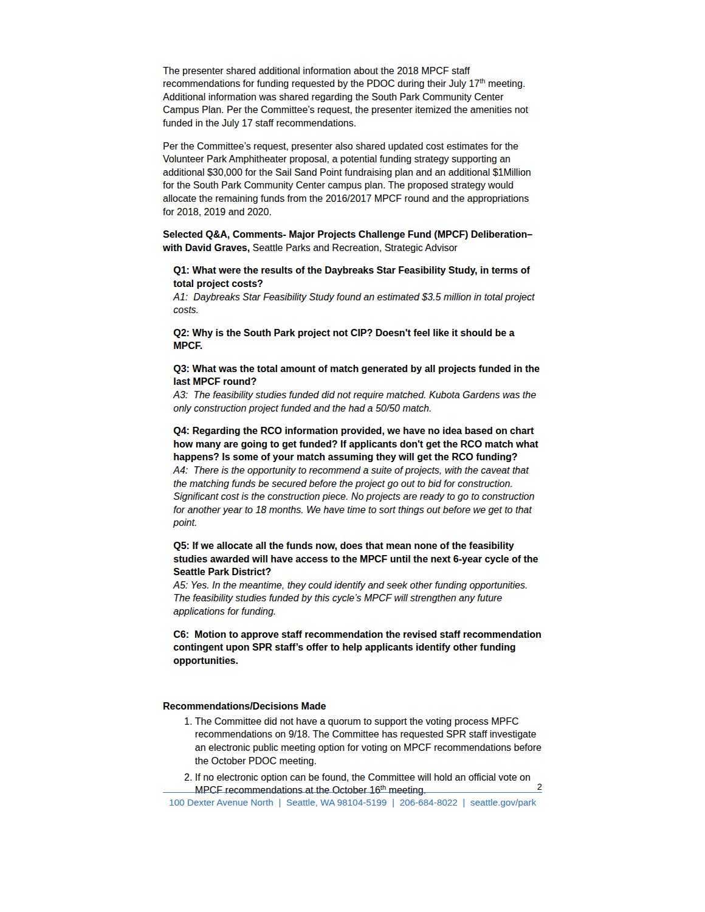The presenter shared additional information about the 2018 MPCF staff recommendations for funding requested by the PDOC during their July 17th meeting. Additional information was shared regarding the South Park Community Center Campus Plan. Per the Committee’s request, the presenter itemized the amenities not funded in the July 17 staff recommendations.
Per the Committee’s request, presenter also shared updated cost estimates for the Volunteer Park Amphitheater proposal, a potential funding strategy supporting an additional $30,000 for the Sail Sand Point fundraising plan and an additional $1Million for the South Park Community Center campus plan. The proposed strategy would allocate the remaining funds from the 2016/2017 MPCF round and the appropriations for 2018, 2019 and 2020.
Selected Q&A, Comments- Major Projects Challenge Fund (MPCF) Deliberation– with David Graves, Seattle Parks and Recreation, Strategic Advisor
Q1: What were the results of the Daybreaks Star Feasibility Study, in terms of total project costs?
A1: Daybreaks Star Feasibility Study found an estimated $3.5 million in total project costs.
Q2: Why is the South Park project not CIP? Doesn't feel like it should be a MPCF.
Q3: What was the total amount of match generated by all projects funded in the last MPCF round?
A3: The feasibility studies funded did not require matched. Kubota Gardens was the only construction project funded and the had a 50/50 match.
Q4: Regarding the RCO information provided, we have no idea based on chart how many are going to get funded? If applicants don't get the RCO match what happens? Is some of your match assuming they will get the RCO funding?
A4: There is the opportunity to recommend a suite of projects, with the caveat that the matching funds be secured before the project go out to bid for construction. Significant cost is the construction piece. No projects are ready to go to construction for another year to 18 months. We have time to sort things out before we get to that point.
Q5: If we allocate all the funds now, does that mean none of the feasibility studies awarded will have access to the MPCF until the next 6-year cycle of the Seattle Park District?
A5: Yes. In the meantime, they could identify and seek other funding opportunities. The feasibility studies funded by this cycle’s MPCF will strengthen any future applications for funding.
C6: Motion to approve staff recommendation the revised staff recommendation contingent upon SPR staff’s offer to help applicants identify other funding opportunities.
Recommendations/Decisions Made
The Committee did not have a quorum to support the voting process MPFC recommendations on 9/18. The Committee has requested SPR staff investigate an electronic public meeting option for voting on MPCF recommendations before the October PDOC meeting.
If no electronic option can be found, the Committee will hold an official vote on MPCF recommendations at the October 16th meeting.
2
100 Dexter Avenue North | Seattle, WA 98104-5199 | 206-684-8022 | seattle.gov/park